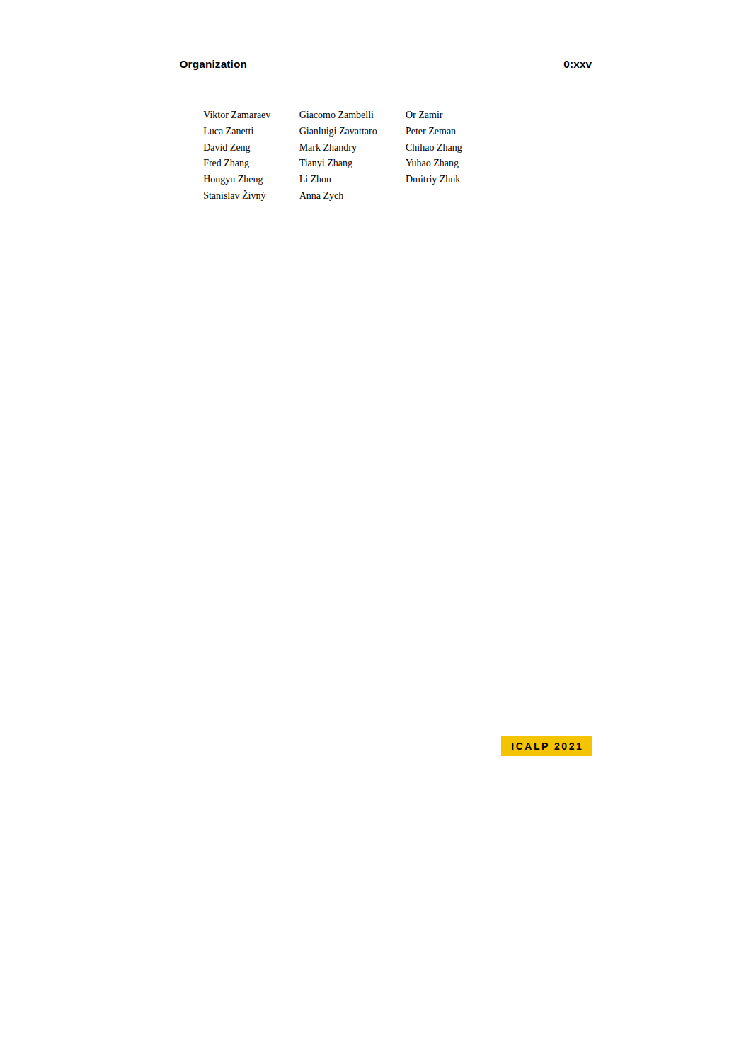Organization 0:xxv
| Viktor Zamaraev | Giacomo Zambelli | Or Zamir |
| Luca Zanetti | Gianluigi Zavattaro | Peter Zeman |
| David Zeng | Mark Zhandry | Chihao Zhang |
| Fred Zhang | Tianyi Zhang | Yuhao Zhang |
| Hongyu Zheng | Li Zhou | Dmitriy Zhuk |
| Stanislav Živný | Anna Zych | |
ICALP 2021